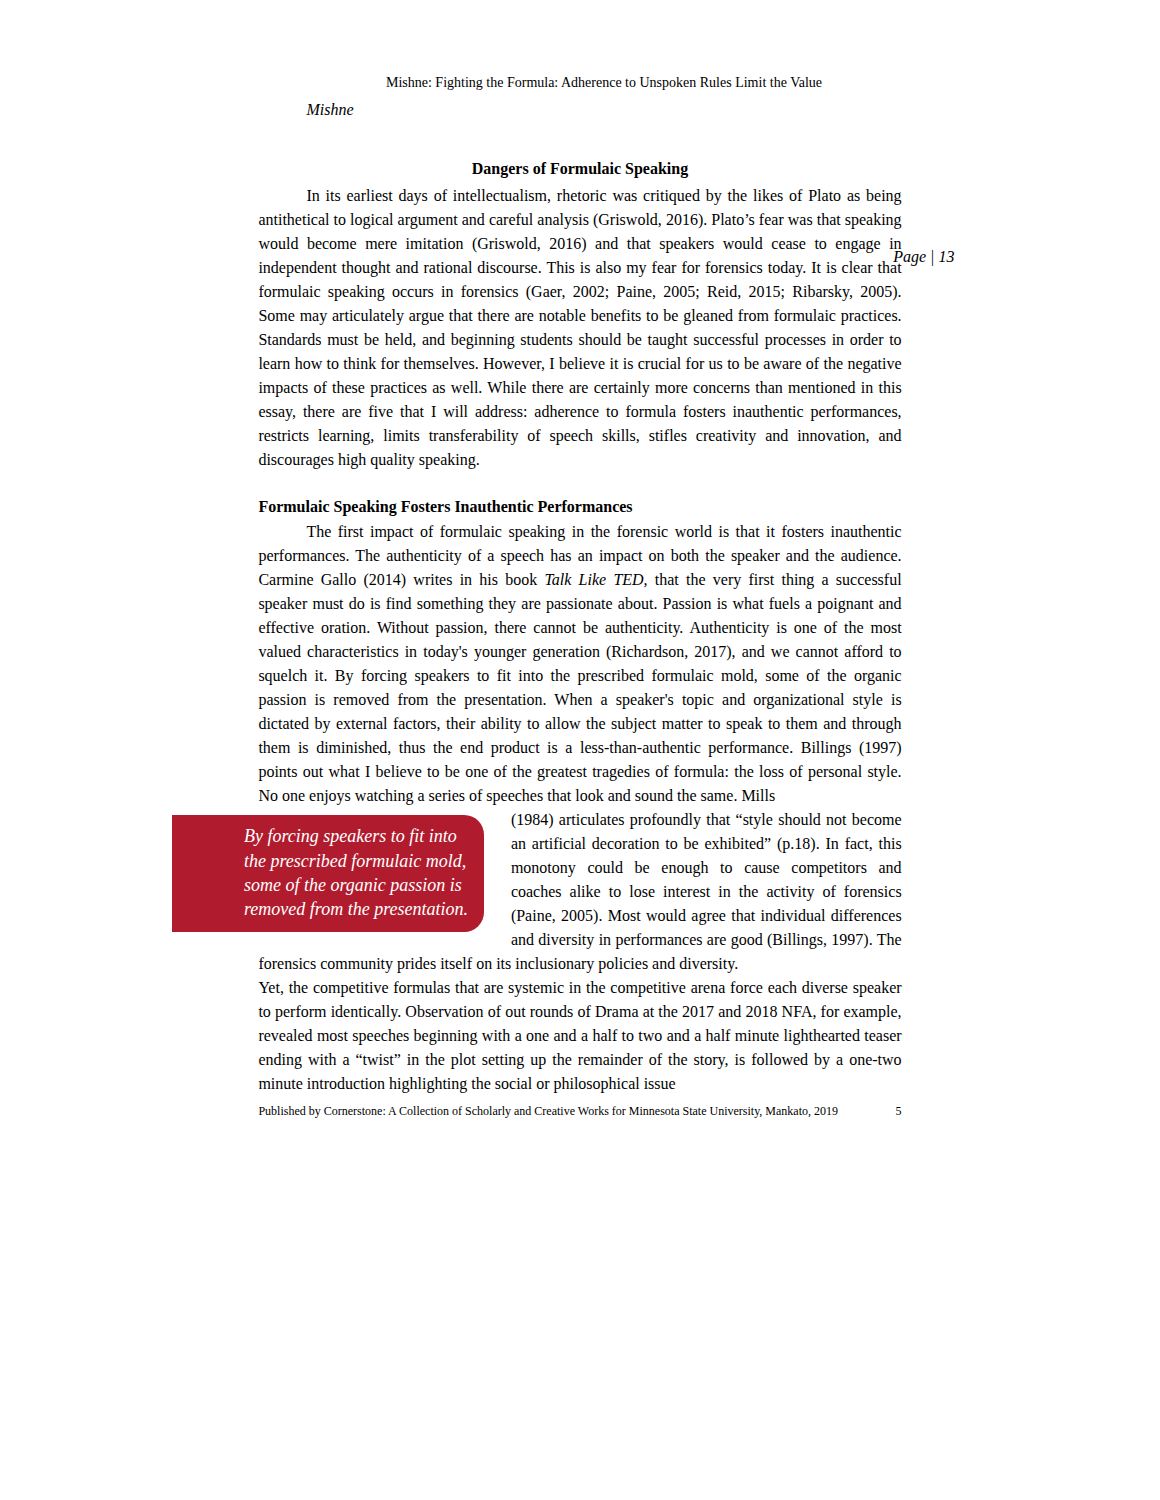Mishne: Fighting the Formula: Adherence to Unspoken Rules Limit the Value
Mishne
Page | 13
Dangers of Formulaic Speaking
In its earliest days of intellectualism, rhetoric was critiqued by the likes of Plato as being antithetical to logical argument and careful analysis (Griswold, 2016). Plato’s fear was that speaking would become mere imitation (Griswold, 2016) and that speakers would cease to engage in independent thought and rational discourse. This is also my fear for forensics today. It is clear that formulaic speaking occurs in forensics (Gaer, 2002; Paine, 2005; Reid, 2015; Ribarsky, 2005). Some may articulately argue that there are notable benefits to be gleaned from formulaic practices. Standards must be held, and beginning students should be taught successful processes in order to learn how to think for themselves. However, I believe it is crucial for us to be aware of the negative impacts of these practices as well. While there are certainly more concerns than mentioned in this essay, there are five that I will address: adherence to formula fosters inauthentic performances, restricts learning, limits transferability of speech skills, stifles creativity and innovation, and discourages high quality speaking.
Formulaic Speaking Fosters Inauthentic Performances
The first impact of formulaic speaking in the forensic world is that it fosters inauthentic performances. The authenticity of a speech has an impact on both the speaker and the audience. Carmine Gallo (2014) writes in his book Talk Like TED, that the very first thing a successful speaker must do is find something they are passionate about. Passion is what fuels a poignant and effective oration. Without passion, there cannot be authenticity. Authenticity is one of the most valued characteristics in today's younger generation (Richardson, 2017), and we cannot afford to squelch it. By forcing speakers to fit into the prescribed formulaic mold, some of the organic passion is removed from the presentation. When a speaker's topic and organizational style is dictated by external factors, their ability to allow the subject matter to speak to them and through them is diminished, thus the end product is a less-than-authentic performance. Billings (1997) points out what I believe to be one of the greatest tragedies of formula: the loss of personal style. No one enjoys watching a series of speeches that look and sound the same. Mills
By forcing speakers to fit into the prescribed formulaic mold, some of the organic passion is removed from the presentation.
(1984) articulates profoundly that “style should not become an artificial decoration to be exhibited” (p.18). In fact, this monotony could be enough to cause competitors and coaches alike to lose interest in the activity of forensics (Paine, 2005). Most would agree that individual differences and diversity in performances are good (Billings, 1997). The forensics community prides itself on its inclusionary policies and diversity.
Yet, the competitive formulas that are systemic in the competitive arena force each diverse speaker to perform identically. Observation of out rounds of Drama at the 2017 and 2018 NFA, for example, revealed most speeches beginning with a one and a half to two and a half minute lighthearted teaser ending with a “twist” in the plot setting up the remainder of the story, is followed by a one-two minute introduction highlighting the social or philosophical issue
Published by Cornerstone: A Collection of Scholarly and Creative Works for Minnesota State University, Mankato, 2019
5